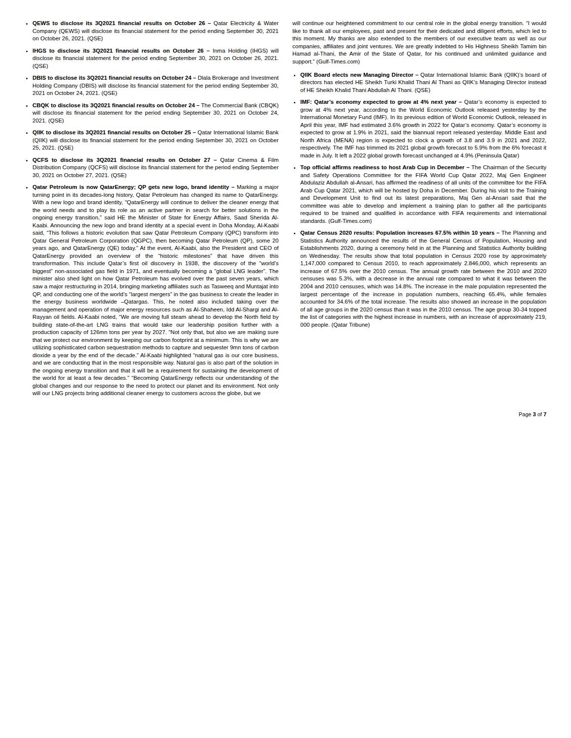QEWS to disclose its 3Q2021 financial results on October 26 – Qatar Electricity & Water Company (QEWS) will disclose its financial statement for the period ending September 30, 2021 on October 26, 2021. (QSE)
IHGS to disclose its 3Q2021 financial results on October 26 – Inma Holding (IHGS) will disclose its financial statement for the period ending September 30, 2021 on October 26, 2021.(QSE)
DBIS to disclose its 3Q2021 financial results on October 24 – Dlala Brokerage and Investment Holding Company (DBIS) will disclose its financial statement for the period ending September 30, 2021 on October 24, 2021. (QSE)
CBQK to disclose its 3Q2021 financial results on October 24 – The Commercial Bank (CBQK) will disclose its financial statement for the period ending September 30, 2021 on October 24, 2021. (QSE)
QIIK to disclose its 3Q2021 financial results on October 25 – Qatar International Islamic Bank (QIIK) will disclose its financial statement for the period ending September 30, 2021 on October 25, 2021. (QSE)
QCFS to disclose its 3Q2021 financial results on October 27 – Qatar Cinema & Film Distribution Company (QCFS) will disclose its financial statement for the period ending September 30, 2021 on October 27, 2021. (QSE)
Qatar Petroleum is now QatarEnergy; QP gets new logo, brand identity – Marking a major turning point in its decades-long history, Qatar Petroleum has changed its name to QatarEnergy. With a new logo and brand identity, “QatarEnergy will continue to deliver the cleaner energy that the world needs and to play its role as an active partner in search for better solutions in the ongoing energy transition,” said HE the Minister of State for Energy Affairs, Saad Sherida Al-Kaabi. Announcing the new logo and brand identity at a special event in Doha Monday, Al-Kaabi said, “This follows a historic evolution that saw Qatar Petroleum Company (QPC) transform into Qatar General Petroleum Corporation (QGPC), then becoming Qatar Petroleum (QP), some 20 years ago, and QatarEnergy (QE) today.” At the event, Al-Kaabi, also the President and CEO of QatarEnergy provided an overview of the “historic milestones” that have driven this transformation. This include Qatar’s first oil discovery in 1938, the discovery of the “world’s biggest” non-associated gas field in 1971, and eventually becoming a “global LNG leader”. The minister also shed light on how Qatar Petroleum has evolved over the past seven years, which saw a major restructuring in 2014, bringing marketing affiliates such as Tasweeq and Muntajat into QP, and conducting one of the world’s “largest mergers” in the gas business to create the leader in the energy business worldwide –Qatargas. This, he noted also included taking over the management and operation of major energy resources such as Al-Shaheen, Idd Al-Shargi and Al-Rayyan oil fields. Al-Kaabi noted, “We are moving full steam ahead to develop the North field by building state-of-the-art LNG trains that would take our leadership position further with a production capacity of 126mn tons per year by 2027. “Not only that, but also we are making sure that we protect our environment by keeping our carbon footprint at a minimum. This is why we are utilizing sophisticated carbon sequestration methods to capture and sequester 9mn tons of carbon dioxide a year by the end of the decade.” Al-Kaabi highlighted “natural gas is our core business, and we are conducting that in the most responsible way. Natural gas is also part of the solution in the ongoing energy transition and that it will be a requirement for sustaining the development of the world for at least a few decades.” “Becoming QatarEnergy reflects our understanding of the global changes and our response to the need to protect our planet and its environment. Not only will our LNG projects bring additional cleaner energy to customers across the globe, but we
will continue our heightened commitment to our central role in the global energy transition. “I would like to thank all our employees, past and present for their dedicated and diligent efforts, which led to this moment. My thanks are also extended to the members of our executive team as well as our companies, affiliates and joint ventures. We are greatly indebted to His Highness Sheikh Tamim bin Hamad al-Thani, the Amir of the State of Qatar, for his continued and unlimited guidance and support.” (Gulf-Times.com)
QIIK Board elects new Managing Director – Qatar International Islamic Bank (QIIK)’s board of directors has elected HE Sheikh Turki Khalid Thani Al Thani as QIIK’s Managing Director instead of HE Sheikh Khalid Thani Abdullah Al Thani. (QSE)
IMF: Qatar’s economy expected to grow at 4% next year – Qatar’s economy is expected to grow at 4% next year, according to the World Economic Outlook released yesterday by the International Monetary Fund (IMF). In its previous edition of World Economic Outlook, released in April this year, IMF had estimated 3.6% growth in 2022 for Qatar’s economy. Qatar’s economy is expected to grow at 1.9% in 2021, said the biannual report released yesterday. Middle East and North Africa (MENA) region is expected to clock a growth of 3.8 and 3.9 in 2021 and 2022, respectively. The IMF has trimmed its 2021 global growth forecast to 5.9% from the 6% forecast it made in July. It left a 2022 global growth forecast unchanged at 4.9% (Peninsula Qatar)
Top official affirms readiness to host Arab Cup in December – The Chairman of the Security and Safety Operations Committee for the FIFA World Cup Qatar 2022, Maj Gen Engineer Abdulaziz Abdullah al-Ansari, has affirmed the readiness of all units of the committee for the FIFA Arab Cup Qatar 2021, which will be hosted by Doha in December. During his visit to the Training and Development Unit to find out its latest preparations, Maj Gen al-Ansari said that the committee was able to develop and implement a training plan to gather all the participants required to be trained and qualified in accordance with FIFA requirements and international standards. (Gulf-Times.com)
Qatar Census 2020 results: Population increases 67.5% within 10 years – The Planning and Statistics Authority announced the results of the General Census of Population, Housing and Establishments 2020, during a ceremony held in at the Planning and Statistics Authority building on Wednesday. The results show that total population in Census 2020 rose by approximately 1,147,000 compared to Census 2010, to reach approximately 2.846,000, which represents an increase of 67.5% over the 2010 census. The annual growth rate between the 2010 and 2020 censuses was 5.3%, with a decrease in the annual rate compared to what it was between the 2004 and 2010 censuses, which was 14.8%. The increase in the male population represented the largest percentage of the increase in population numbers, reaching 65.4%, while females accounted for 34.6% of the total increase. The results also showed an increase in the population of all age groups in the 2020 census than it was in the 2010 census. The age group 30-34 topped the list of categories with the highest increase in numbers, with an increase of approximately 219, 000 people. (Qatar Tribune)
Page 3 of 7